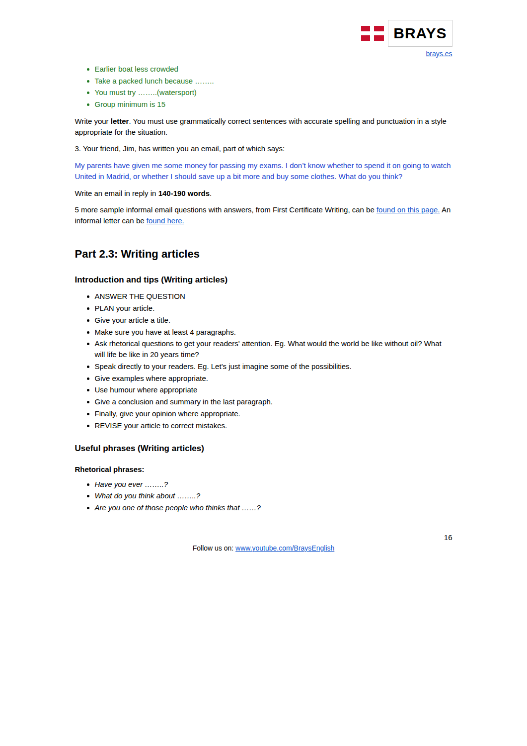BRAYS
brays.es
Earlier boat less crowded
Take a packed lunch because ……..
You must try ……..(watersport)
Group minimum is 15
Write your letter. You must use grammatically correct sentences with accurate spelling and punctuation in a style appropriate for the situation.
3. Your friend, Jim, has written you an email, part of which says:
My parents have given me some money for passing my exams. I don’t know whether to spend it on going to watch United in Madrid, or whether I should save up a bit more and buy some clothes. What do you think?
Write an email in reply in 140-190 words.
5 more sample informal email questions with answers, from First Certificate Writing, can be found on this page. An informal letter can be found here.
Part 2.3: Writing articles
Introduction and tips (Writing articles)
ANSWER THE QUESTION
PLAN your article.
Give your article a title.
Make sure you have at least 4 paragraphs.
Ask rhetorical questions to get your readers' attention. Eg. What would the world be like without oil? What will life be like in 20 years time?
Speak directly to your readers. Eg. Let's just imagine some of the possibilities.
Give examples where appropriate.
Use humour where appropriate
Give a conclusion and summary in the last paragraph.
Finally, give your opinion where appropriate.
REVISE your article to correct mistakes.
Useful phrases (Writing articles)
Rhetorical phrases:
Have you ever ……..?
What do you think about ……..?
Are you one of those people who thinks that ……?
16 Follow us on: www.youtube.com/BraysEnglish